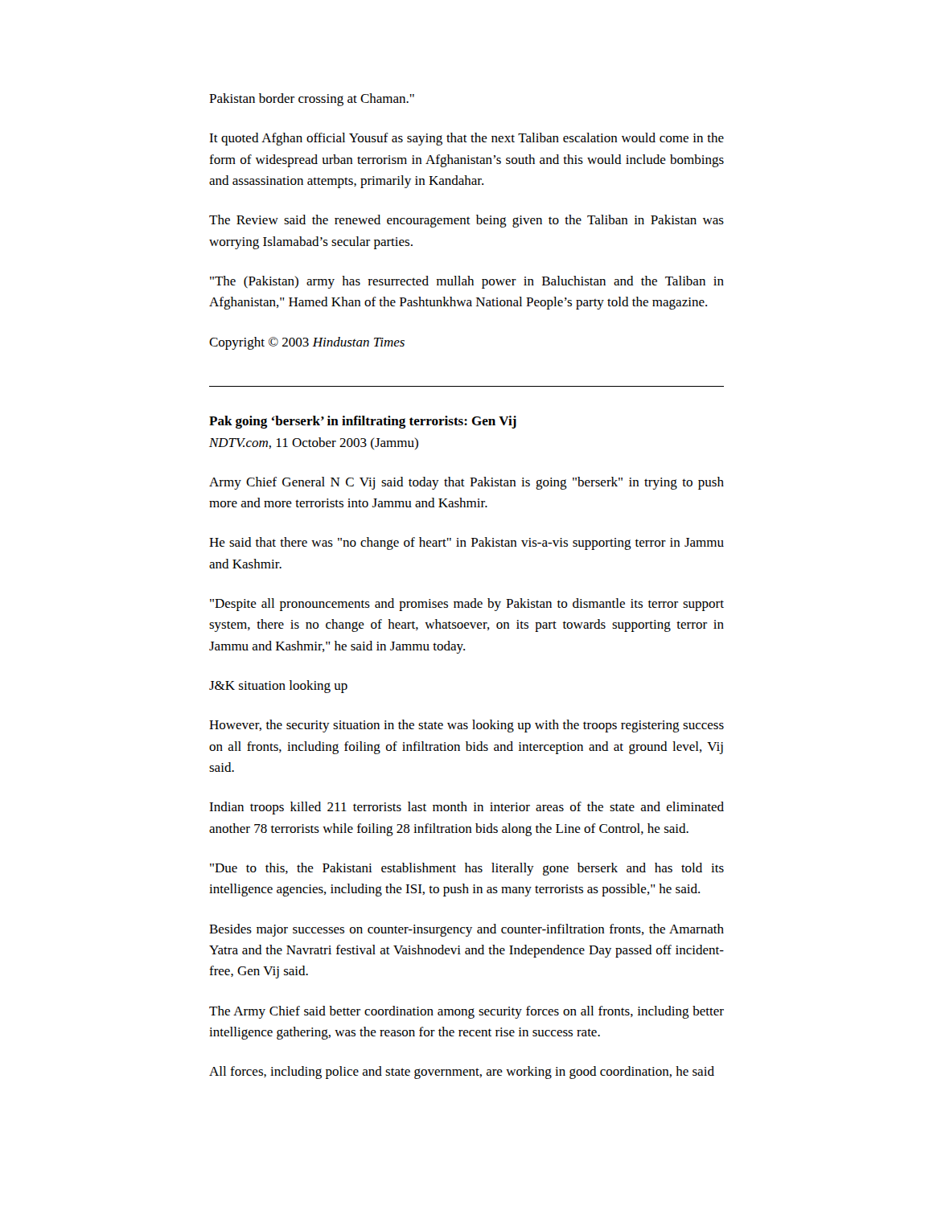Pakistan border crossing at Chaman."
It quoted Afghan official Yousuf as saying that the next Taliban escalation would come in the form of widespread urban terrorism in Afghanistan’s south and this would include bombings and assassination attempts, primarily in Kandahar.
The Review said the renewed encouragement being given to the Taliban in Pakistan was worrying Islamabad’s secular parties.
"The (Pakistan) army has resurrected mullah power in Baluchistan and the Taliban in Afghanistan," Hamed Khan of the Pashtunkhwa National People’s party told the magazine.
Copyright © 2003 Hindustan Times
Pak going ‘berserk’ in infiltrating terrorists: Gen Vij
NDTV.com, 11 October 2003 (Jammu)
Army Chief General N C Vij said today that Pakistan is going "berserk" in trying to push more and more terrorists into Jammu and Kashmir.
He said that there was "no change of heart" in Pakistan vis-a-vis supporting terror in Jammu and Kashmir.
"Despite all pronouncements and promises made by Pakistan to dismantle its terror support system, there is no change of heart, whatsoever, on its part towards supporting terror in Jammu and Kashmir," he said in Jammu today.
J&K situation looking up
However, the security situation in the state was looking up with the troops registering success on all fronts, including foiling of infiltration bids and interception and at ground level, Vij said.
Indian troops killed 211 terrorists last month in interior areas of the state and eliminated another 78 terrorists while foiling 28 infiltration bids along the Line of Control, he said.
"Due to this, the Pakistani establishment has literally gone berserk and has told its intelligence agencies, including the ISI, to push in as many terrorists as possible," he said.
Besides major successes on counter-insurgency and counter-infiltration fronts, the Amarnath Yatra and the Navratri festival at Vaishnodevi and the Independence Day passed off incident-free, Gen Vij said.
The Army Chief said better coordination among security forces on all fronts, including better intelligence gathering, was the reason for the recent rise in success rate.
All forces, including police and state government, are working in good coordination, he said